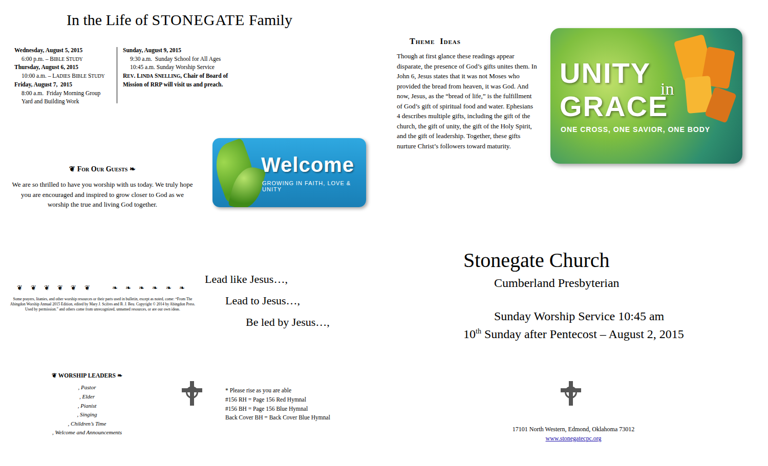In the Life of STONEGATE Family
Wednesday, August 5, 2015 6:00 p.m. – BIBLE STUDY Thursday, August 6, 2015 10:00 a.m. – LADIES BIBLE STUDY Friday, August 7, 2015 8:00 a.m. Friday Morning Group Yard and Building Work
Sunday, August 9, 2015 9:30 a.m. Sunday School for All Ages 10:45 a.m. Sunday Worship Service REV. LINDA SNELLING, Chair of Board of Mission of RRP will visit us and preach.
❦ For Our Guests ❧
We are so thrilled to have you worship with us today. We truly hope you are encouraged and inspired to grow closer to God as we worship the true and living God together.
❦ ❦ ❦ ❦ ❦ ❦ ❧ ❧ ❧ ❧ ❧ ❧
Some prayers, litanies, and other worship resources or their parts used in bulletin, except as noted, come: “From The Abingdon Worship Annual 2015 Edition, edited by Mary J. Scifres and B. J. Beu. Copyright © 2014 by Abingdon Press. Used by permission.” and others come from unrecognized, unnamed resources, or are our own ideas.
❦ WORSHIP LEADERS ❧
, Pastor
, Elder
, Pianist
, Singing
, Children’s Time
, Welcome and Announcements
Welcome
GROWING IN FAITH, LOVE & UNITY
Lead like Jesus…,
Lead to Jesus…,
Be led by Jesus…,
* Please rise as you are able
#156 RH = Page 156 Red Hymnal
#156 BH = Page 156 Blue Hymnal
Back Cover BH = Back Cover Blue Hymnal
Theme Ideas
Though at first glance these readings appear disparate, the presence of God’s gifts unites them. In John 6, Jesus states that it was not Moses who provided the bread from heaven, it was God. And now, Jesus, as the “bread of life,” is the fulfillment of God’s gift of spiritual food and water. Ephesians 4 describes multiple gifts, including the gift of the church, the gift of unity, the gift of the Holy Spirit, and the gift of leadership. Together, these gifts nurture Christ’s followers toward maturity.
UNITY
in
GRACE
ONE CROSS, ONE SAVIOR, ONE BODY
Stonegate Church
Cumberland Presbyterian
Sunday Worship Service 10:45 am
10th Sunday after Pentecost – August 2, 2015
17101 North Western, Edmond, Oklahoma 73012
www.stonegatecpc.org